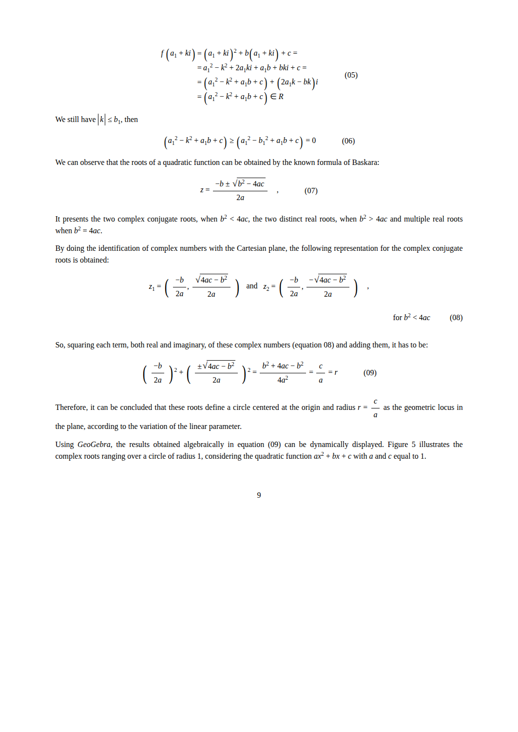| f ( a 1 + ki ) | = | ( a 1 + ki ) 2 + b ( a 1 + ki ) + c = |
| | = | a 1 2 − k 2 + 2 a 1 ki + a 1 b + bki + c = |
| | = | ( a 1 2 − k 2 + a 1 b + c ) + ( 2 a 1 k − bk ) i |
| | = | ( a 1 2 − k 2 + a 1 b + c ) ∈ R |
(05)
We still have k ≤ b1, then
(a12 − k2 + a1b + c) ≥ (a12 − b12 + a1b + c) = 0
(06)
We can observe that the roots of a quadratic function can be obtained by the known formula of Baskara:
z = −b ± b2 − 4ac 2a ,
(07)
It presents the two complex conjugate roots, when b2 < 4ac, the two distinct real roots, when b2 > 4ac and multiple real roots when b2 = 4ac.
By doing the identification of complex numbers with the Cartesian plane, the following representation for the complex conjugate roots is obtained:
z1 = ( −b 2a , 4ac − b2 2a ) and z2 = ( −b 2a , −4ac − b2 2a ) ,
for b2 < 4ac(08)
So, squaring each term, both real and imaginary, of these complex numbers (equation 08) and adding them, it has to be:
( −b 2a )2 + ( ±4ac − b2 2a )2 = b2 + 4ac − b2 4a2 = c a = r
(09)
Therefore, it can be concluded that these roots define a circle centered at the origin and radius r = ca as the geometric locus in the plane, according to the variation of the linear parameter.
Using GeoGebra, the results obtained algebraically in equation (09) can be dynamically displayed. Figure 5 illustrates the complex roots ranging over a circle of radius 1, considering the quadratic function ax2 + bx + c with a and c equal to 1.
9